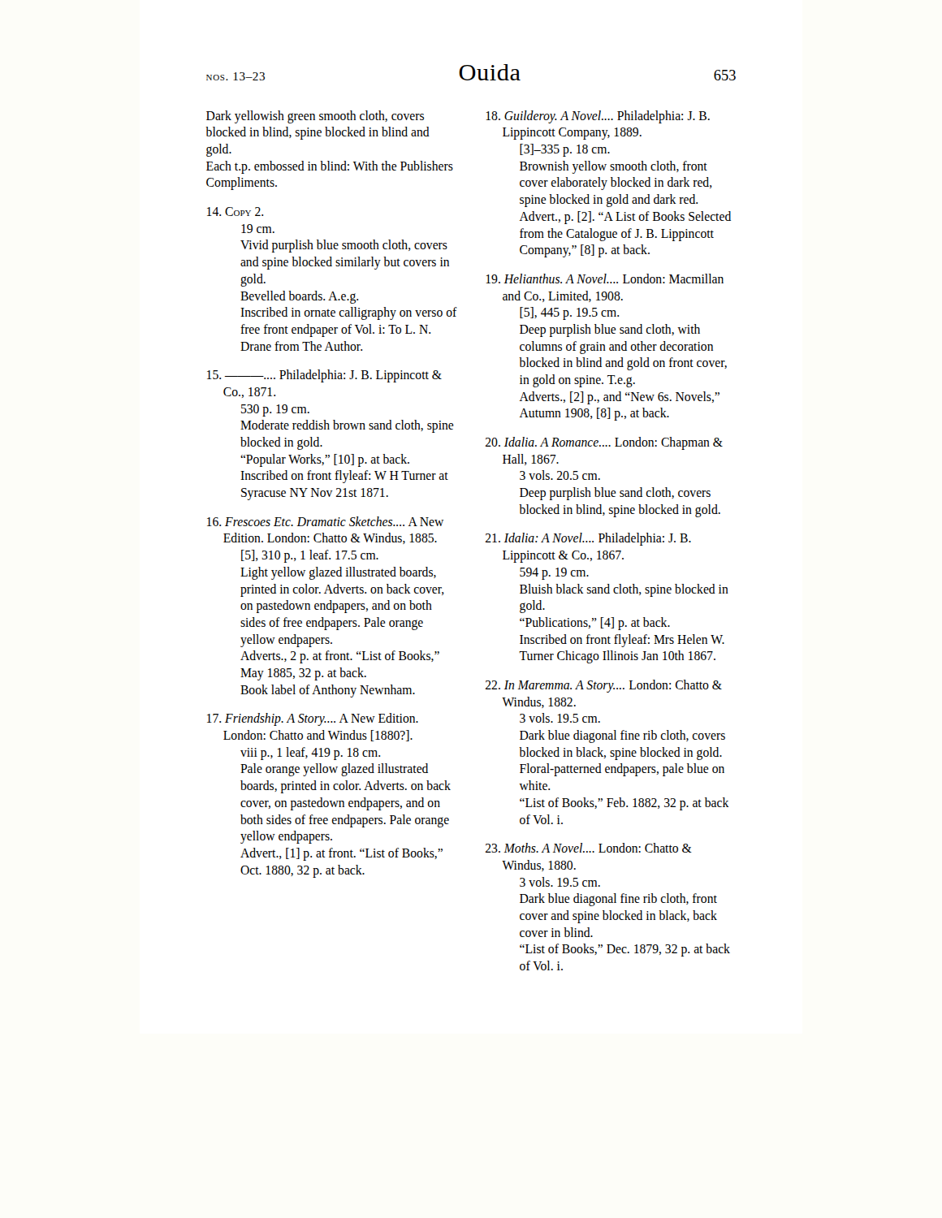nos. 13–23
Ouida
653
Dark yellowish green smooth cloth, covers blocked in blind, spine blocked in blind and gold.
Each t.p. embossed in blind: With the Publishers Compliments.
14. C opy 2. 19 cm. Vivid purplish blue smooth cloth, covers and spine blocked similarly but covers in gold. Bevelled boards. A.e.g. Inscribed in ornate calligraphy on verso of free front endpaper of Vol. i: To L. N. Drane from The Author.
15. ———.... Philadelphia: J. B. Lippincott & Co., 1871. 530 p. 19 cm. Moderate reddish brown sand cloth, spine blocked in gold. “Popular Works,” [10] p. at back. Inscribed on front flyleaf: W H Turner at Syracuse NY Nov 21st 1871.
16. Frescoes Etc. Dramatic Sketches.... A New Edition. London: Chatto & Windus, 1885. [5], 310 p., 1 leaf. 17.5 cm. Light yellow glazed illustrated boards, printed in color. Adverts. on back cover, on pastedown endpapers, and on both sides of free endpapers. Pale orange yellow endpapers. Adverts., 2 p. at front. “List of Books,” May 1885, 32 p. at back. Book label of Anthony Newnham.
17. Friendship. A Story.... A New Edition. London: Chatto and Windus [1880?]. viii p., 1 leaf, 419 p. 18 cm. Pale orange yellow glazed illustrated boards, printed in color. Adverts. on back cover, on pastedown endpapers, and on both sides of free endpapers. Pale orange yellow endpapers. Advert., [1] p. at front. “List of Books,” Oct. 1880, 32 p. at back.
18. Guilderoy. A Novel.... Philadelphia: J. B. Lippincott Company, 1889. [3]–335 p. 18 cm. Brownish yellow smooth cloth, front cover elaborately blocked in dark red, spine blocked in gold and dark red. Advert., p. [2]. “A List of Books Selected from the Catalogue of J. B. Lippincott Company,” [8] p. at back.
19. Helianthus. A Novel.... London: Macmillan and Co., Limited, 1908. [5], 445 p. 19.5 cm. Deep purplish blue sand cloth, with columns of grain and other decoration blocked in blind and gold on front cover, in gold on spine. T.e.g. Adverts., [2] p., and “New 6s. Novels,” Autumn 1908, [8] p., at back.
20. Idalia. A Romance.... London: Chapman & Hall, 1867. 3 vols. 20.5 cm. Deep purplish blue sand cloth, covers blocked in blind, spine blocked in gold.
21. Idalia: A Novel.... Philadelphia: J. B. Lippincott & Co., 1867. 594 p. 19 cm. Bluish black sand cloth, spine blocked in gold. “Publications,” [4] p. at back. Inscribed on front flyleaf: Mrs Helen W. Turner Chicago Illinois Jan 10th 1867.
22. In Maremma. A Story.... London: Chatto & Windus, 1882. 3 vols. 19.5 cm. Dark blue diagonal fine rib cloth, covers blocked in black, spine blocked in gold. Floral-patterned endpapers, pale blue on white. “List of Books,” Feb. 1882, 32 p. at back of Vol. i.
23. Moths. A Novel.... London: Chatto & Windus, 1880. 3 vols. 19.5 cm. Dark blue diagonal fine rib cloth, front cover and spine blocked in black, back cover in blind. “List of Books,” Dec. 1879, 32 p. at back of Vol. i.